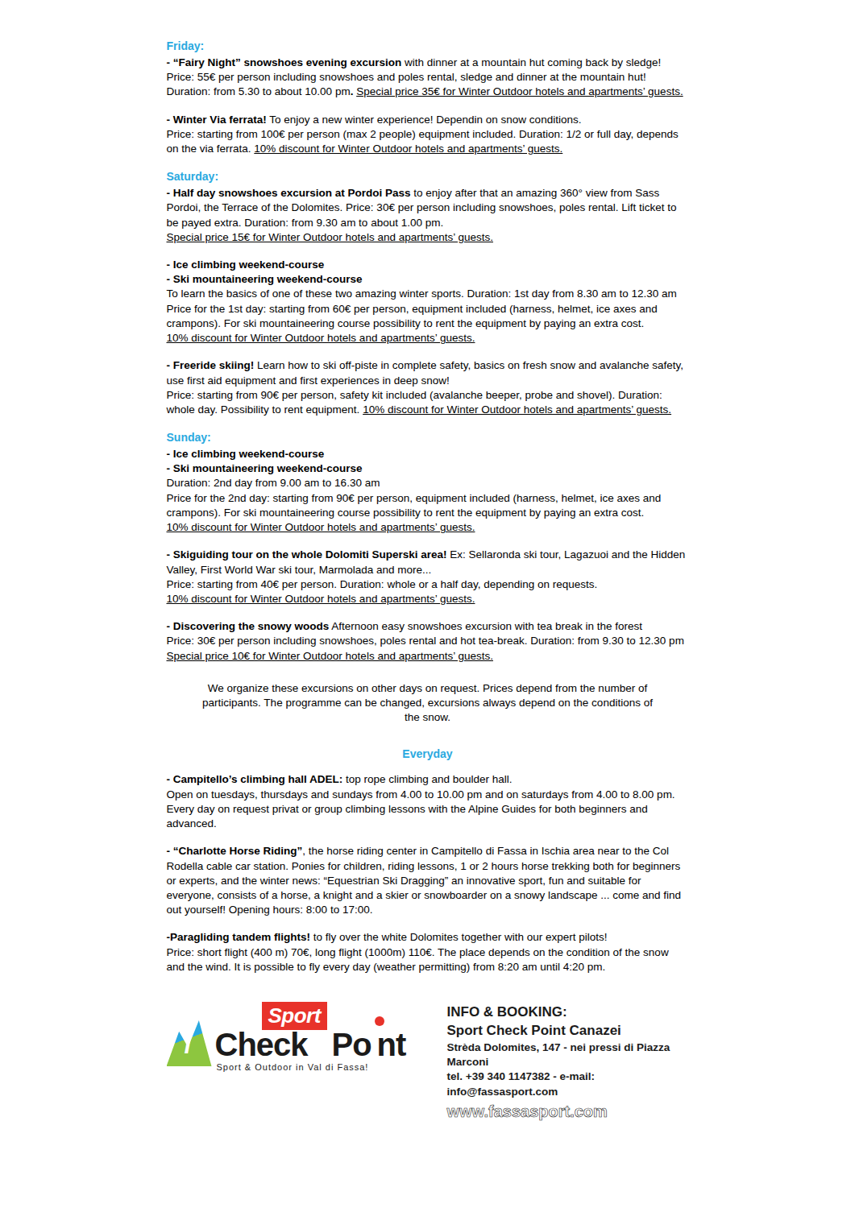Friday:
- “Fairy Night” snowshoes evening excursion with dinner at a mountain hut coming back by sledge!
Price: 55€ per person including snowshoes and poles rental, sledge and dinner at the mountain hut!
Duration: from 5.30 to about 10.00 pm. Special price 35€ for Winter Outdoor hotels and apartments’ guests.
- Winter Via ferrata! To enjoy a new winter experience! Dependin on snow conditions.
Price: starting from 100€ per person (max 2 people) equipment included. Duration: 1/2 or full day, depends on the via ferrata. 10% discount for Winter Outdoor hotels and apartments’ guests.
Saturday:
- Half day snowshoes excursion at Pordoi Pass to enjoy after that an amazing 360° view from Sass Pordoi, the Terrace of the Dolomites. Price: 30€ per person including snowshoes, poles rental. Lift ticket to be payed extra. Duration: from 9.30 am to about 1.00 pm.
Special price 15€ for Winter Outdoor hotels and apartments’ guests.
- Ice climbing weekend-course
- Ski mountaineering weekend-course
To learn the basics of one of these two amazing winter sports. Duration: 1st day from 8.30 am to 12.30 am
Price for the 1st day: starting from 60€ per person, equipment included (harness, helmet, ice axes and crampons). For ski mountaineering course possibility to rent the equipment by paying an extra cost.
10% discount for Winter Outdoor hotels and apartments’ guests.
- Freeride skiing! Learn how to ski off-piste in complete safety, basics on fresh snow and avalanche safety, use first aid equipment and first experiences in deep snow!
Price: starting from 90€ per person, safety kit included (avalanche beeper, probe and shovel). Duration: whole day. Possibility to rent equipment. 10% discount for Winter Outdoor hotels and apartments’ guests.
Sunday:
- Ice climbing weekend-course
- Ski mountaineering weekend-course
Duration: 2nd day from 9.00 am to 16.30 am
Price for the 2nd day: starting from 90€ per person, equipment included (harness, helmet, ice axes and crampons). For ski mountaineering course possibility to rent the equipment by paying an extra cost.
10% discount for Winter Outdoor hotels and apartments’ guests.
- Skiguiding tour on the whole Dolomiti Superski area! Ex: Sellaronda ski tour, Lagazuoi and the Hidden Valley, First World War ski tour, Marmolada and more...
Price: starting from 40€ per person. Duration: whole or a half day, depending on requests.
10% discount for Winter Outdoor hotels and apartments’ guests.
- Discovering the snowy woods Afternoon easy snowshoes excursion with tea break in the forest
Price: 30€ per person including snowshoes, poles rental and hot tea-break. Duration: from 9.30 to 12.30 pm
Special price 10€ for Winter Outdoor hotels and apartments’ guests.
We organize these excursions on other days on request. Prices depend from the number of participants. The programme can be changed, excursions always depend on the conditions of the snow.
Everyday
- Campitello’s climbing hall ADEL: top rope climbing and boulder hall.
Open on tuesdays, thursdays and sundays from 4.00 to 10.00 pm and on saturdays from 4.00 to 8.00 pm. Every day on request privat or group climbing lessons with the Alpine Guides for both beginners and advanced.
- “Charlotte Horse Riding”, the horse riding center in Campitello di Fassa in Ischia area near to the Col Rodella cable car station. Ponies for children, riding lessons, 1 or 2 hours horse trekking both for beginners or experts, and the winter news: “Equestrian Ski Dragging” an innovative sport, fun and suitable for everyone, consists of a horse, a knight and a skier or snowboarder on a snowy landscape ... come and find out yourself! Opening hours: 8:00 to 17:00.
-Paragliding tandem flights! to fly over the white Dolomites together with our expert pilots!
Price: short flight (400 m) 70€, long flight (1000m) 110€. The place depends on the condition of the snow and the wind. It is possible to fly every day (weather permitting) from 8:20 am until 4:20 pm.
i
Sport
Check
Po nt
Sport & Outdoor in Val di Fassa!
INFO & BOOKING:
Sport Check Point Canazei
Strèda Dolomites, 147 - nei pressi di Piazza Marconi
tel. +39 340 1147382 - e-mail: info@fassasport.com
www.fassasport.com